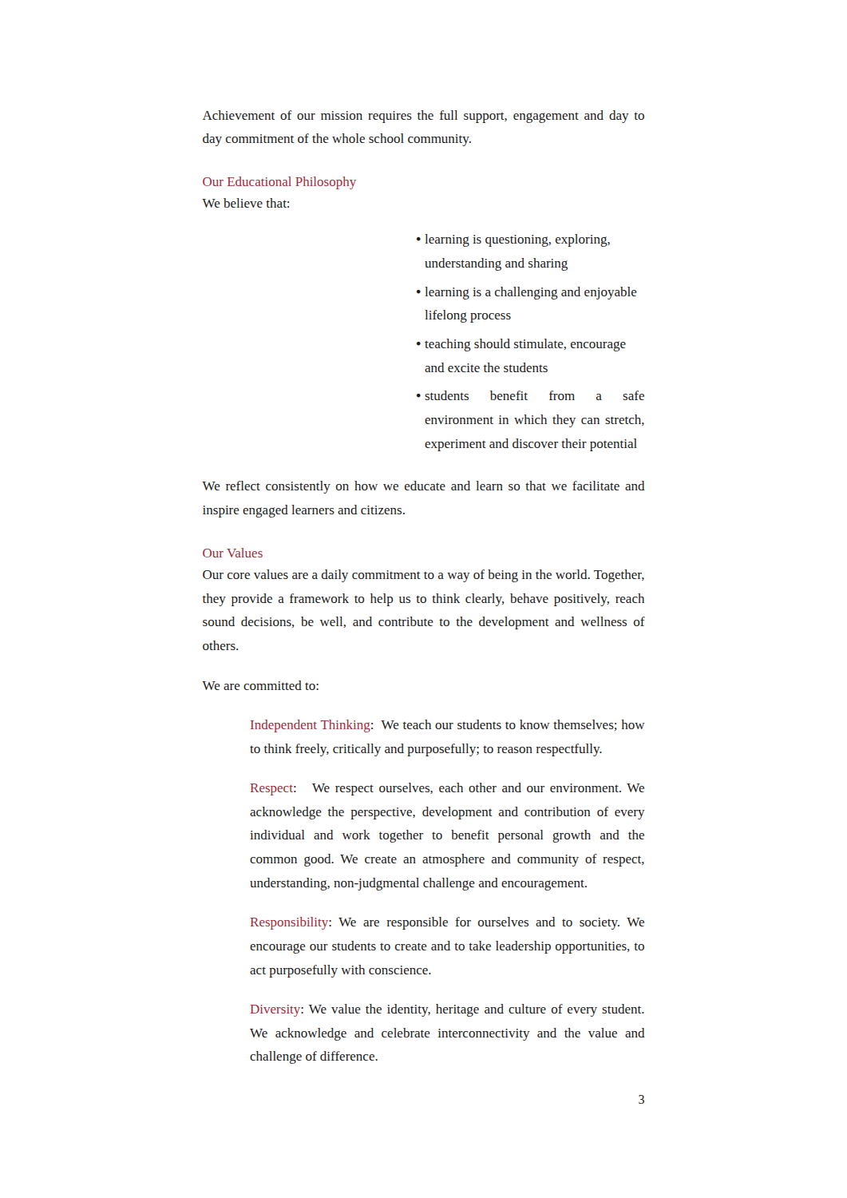Achievement of our mission requires the full support, engagement and day to day commitment of the whole school community.
Our Educational Philosophy
We believe that:
learning is questioning, exploring, understanding and sharing
learning is a challenging and enjoyable lifelong process
teaching should stimulate, encourage and excite the students
students benefit from a safe environment in which they can stretch, experiment and discover their potential
We reflect consistently on how we educate and learn so that we facilitate and inspire engaged learners and citizens.
Our Values
Our core values are a daily commitment to a way of being in the world. Together, they provide a framework to help us to think clearly, behave positively, reach sound decisions, be well, and contribute to the development and wellness of others.
We are committed to:
Independent Thinking: We teach our students to know themselves; how to think freely, critically and purposefully; to reason respectfully.
Respect: We respect ourselves, each other and our environment. We acknowledge the perspective, development and contribution of every individual and work together to benefit personal growth and the common good. We create an atmosphere and community of respect, understanding, non-judgmental challenge and encouragement.
Responsibility: We are responsible for ourselves and to society. We encourage our students to create and to take leadership opportunities, to act purposefully with conscience.
Diversity: We value the identity, heritage and culture of every student. We acknowledge and celebrate interconnectivity and the value and challenge of difference.
3